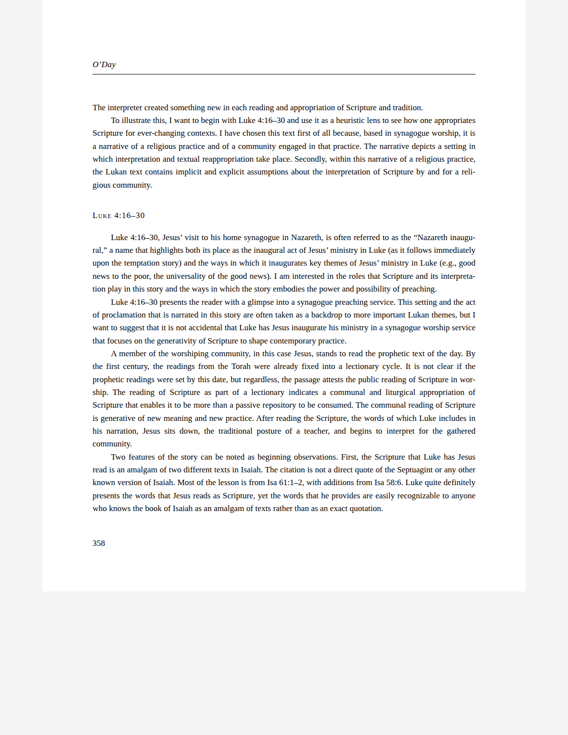O’Day
The interpreter created something new in each reading and appropriation of Scripture and tradition.
To illustrate this, I want to begin with Luke 4:16–30 and use it as a heuristic lens to see how one appropriates Scripture for ever-changing contexts. I have chosen this text first of all because, based in synagogue worship, it is a narrative of a religious practice and of a community engaged in that practice. The narrative depicts a setting in which interpretation and textual reappropriation take place. Secondly, within this narrative of a religious practice, the Lukan text contains implicit and explicit assumptions about the interpretation of Scripture by and for a religious community.
Luke 4:16–30
Luke 4:16–30, Jesus’ visit to his home synagogue in Nazareth, is often referred to as the “Nazareth inaugural,” a name that highlights both its place as the inaugural act of Jesus’ ministry in Luke (as it follows immediately upon the temptation story) and the ways in which it inaugurates key themes of Jesus’ ministry in Luke (e.g., good news to the poor, the universality of the good news). I am interested in the roles that Scripture and its interpretation play in this story and the ways in which the story embodies the power and possibility of preaching.
Luke 4:16–30 presents the reader with a glimpse into a synagogue preaching service. This setting and the act of proclamation that is narrated in this story are often taken as a backdrop to more important Lukan themes, but I want to suggest that it is not accidental that Luke has Jesus inaugurate his ministry in a synagogue worship service that focuses on the generativity of Scripture to shape contemporary practice.
A member of the worshiping community, in this case Jesus, stands to read the prophetic text of the day. By the first century, the readings from the Torah were already fixed into a lectionary cycle. It is not clear if the prophetic readings were set by this date, but regardless, the passage attests the public reading of Scripture in worship. The reading of Scripture as part of a lectionary indicates a communal and liturgical appropriation of Scripture that enables it to be more than a passive repository to be consumed. The communal reading of Scripture is generative of new meaning and new practice. After reading the Scripture, the words of which Luke includes in his narration, Jesus sits down, the traditional posture of a teacher, and begins to interpret for the gathered community.
Two features of the story can be noted as beginning observations. First, the Scripture that Luke has Jesus read is an amalgam of two different texts in Isaiah. The citation is not a direct quote of the Septuagint or any other known version of Isaiah. Most of the lesson is from Isa 61:1–2, with additions from Isa 58:6. Luke quite definitely presents the words that Jesus reads as Scripture, yet the words that he provides are easily recognizable to anyone who knows the book of Isaiah as an amalgam of texts rather than as an exact quotation.
358